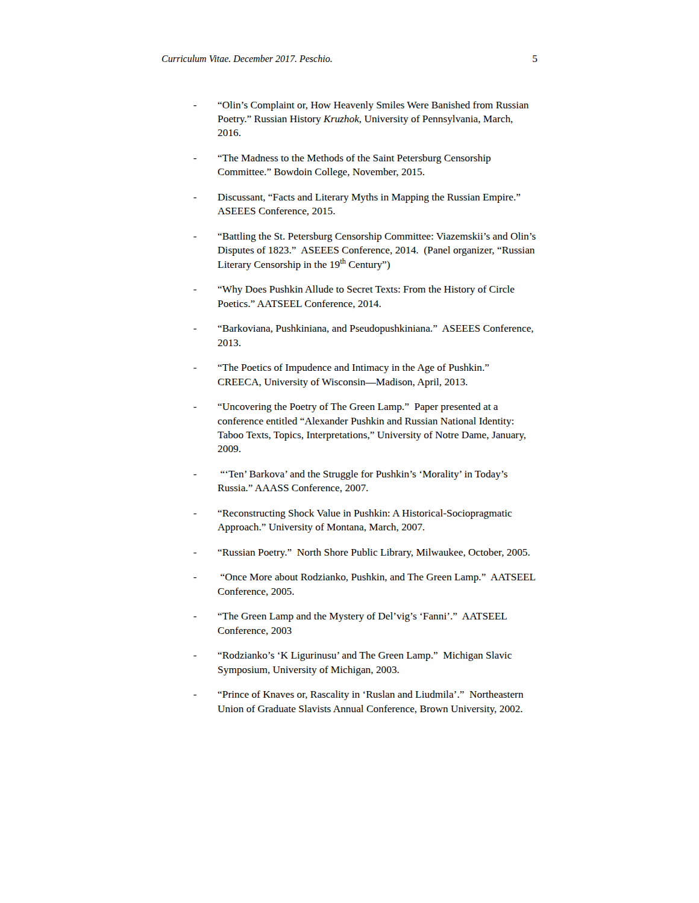Curriculum Vitae. December 2017. Peschio. 5
“Olin’s Complaint or, How Heavenly Smiles Were Banished from Russian Poetry.” Russian History Kruzhok, University of Pennsylvania, March, 2016.
“The Madness to the Methods of the Saint Petersburg Censorship Committee.” Bowdoin College, November, 2015.
Discussant, “Facts and Literary Myths in Mapping the Russian Empire.” ASEEES Conference, 2015.
“Battling the St. Petersburg Censorship Committee: Viazemskii’s and Olin’s Disputes of 1823.” ASEEES Conference, 2014. (Panel organizer, “Russian Literary Censorship in the 19th Century”)
“Why Does Pushkin Allude to Secret Texts: From the History of Circle Poetics.” AATSEEL Conference, 2014.
“Barkoviana, Pushkiniana, and Pseudopushkiniana.” ASEEES Conference, 2013.
“The Poetics of Impudence and Intimacy in the Age of Pushkin.” CREECA, University of Wisconsin—Madison, April, 2013.
“Uncovering the Poetry of The Green Lamp.” Paper presented at a conference entitled “Alexander Pushkin and Russian National Identity: Taboo Texts, Topics, Interpretations,” University of Notre Dame, January, 2009.
“‘Ten’ Barkova’ and the Struggle for Pushkin’s ‘Morality’ in Today’s Russia.” AAASS Conference, 2007.
“Reconstructing Shock Value in Pushkin: A Historical-Sociopragmatic Approach.” University of Montana, March, 2007.
“Russian Poetry.” North Shore Public Library, Milwaukee, October, 2005.
“Once More about Rodzianko, Pushkin, and The Green Lamp.” AATSEEL Conference, 2005.
“The Green Lamp and the Mystery of Del’vig’s ‘Fanni’.” AATSEEL Conference, 2003
“Rodzianko’s ‘K Ligurinusu’ and The Green Lamp.” Michigan Slavic Symposium, University of Michigan, 2003.
“Prince of Knaves or, Rascality in ‘Ruslan and Liudmila’.” Northeastern Union of Graduate Slavists Annual Conference, Brown University, 2002.